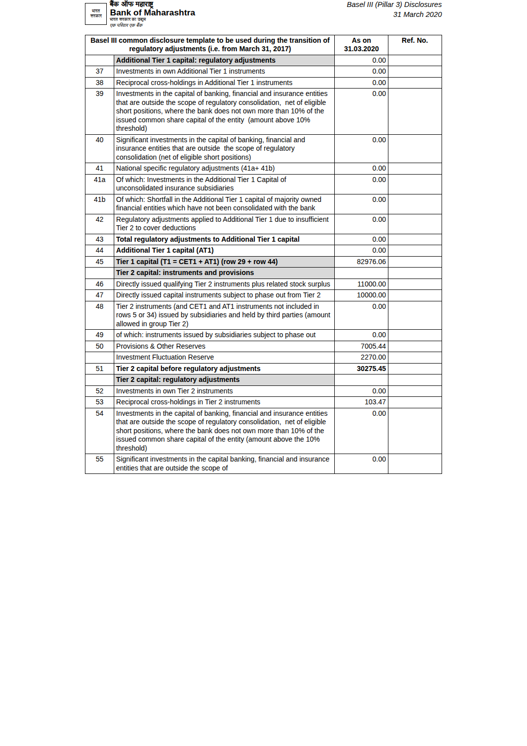भारत
सरकार
बैंक ऑफ महाराष्ट्र
Bank of Maharashtra
भारत सरकार का उद्यम
एक परिवार एक बैंक
Basel III (Pillar 3) Disclosures
31 March 2020
| Basel III common disclosure template to be used during the transition of regulatory adjustments (i.e. from March 31, 2017) | As on 31.03.2020 | Ref. No. |
| --- | --- | --- |
| | Additional Tier 1 capital: regulatory adjustments | 0.00 | |
| 37 | Investments in own Additional Tier 1 instruments | 0.00 | |
| 38 | Reciprocal cross-holdings in Additional Tier 1 instruments | 0.00 | |
| 39 | Investments in the capital of banking, financial and insurance entities that are outside the scope of regulatory consolidation, net of eligible short positions, where the bank does not own more than 10% of the issued common share capital of the entity (amount above 10% threshold) | 0.00 | |
| 40 | Significant investments in the capital of banking, financial and insurance entities that are outside the scope of regulatory consolidation (net of eligible short positions) | 0.00 | |
| 41 | National specific regulatory adjustments (41a+ 41b) | 0.00 | |
| 41a | Of which: Investments in the Additional Tier 1 Capital of unconsolidated insurance subsidiaries | 0.00 | |
| 41b | Of which: Shortfall in the Additional Tier 1 capital of majority owned financial entities which have not been consolidated with the bank | 0.00 | |
| 42 | Regulatory adjustments applied to Additional Tier 1 due to insufficient Tier 2 to cover deductions | 0.00 | |
| 43 | Total regulatory adjustments to Additional Tier 1 capital | 0.00 | |
| 44 | Additional Tier 1 capital (AT1) | 0.00 | |
| 45 | Tier 1 capital (T1 = CET1 + AT1) (row 29 + row 44) | 82976.06 | |
| | Tier 2 capital: instruments and provisions | | |
| 46 | Directly issued qualifying Tier 2 instruments plus related stock surplus | 11000.00 | |
| 47 | Directly issued capital instruments subject to phase out from Tier 2 | 10000.00 | |
| 48 | Tier 2 instruments (and CET1 and AT1 instruments not included in rows 5 or 34) issued by subsidiaries and held by third parties (amount allowed in group Tier 2) | 0.00 | |
| 49 | of which: instruments issued by subsidiaries subject to phase out | 0.00 | |
| 50 | Provisions & Other Reserves | 7005.44 | |
| | Investment Fluctuation Reserve | 2270.00 | |
| 51 | Tier 2 capital before regulatory adjustments | 30275.45 | |
| | Tier 2 capital: regulatory adjustments | | |
| 52 | Investments in own Tier 2 instruments | 0.00 | |
| 53 | Reciprocal cross-holdings in Tier 2 instruments | 103.47 | |
| 54 | Investments in the capital of banking, financial and insurance entities that are outside the scope of regulatory consolidation, net of eligible short positions, where the bank does not own more than 10% of the issued common share capital of the entity (amount above the 10% threshold) | 0.00 | |
| 55 | Significant investments in the capital banking, financial and insurance entities that are outside the scope of | 0.00 | |